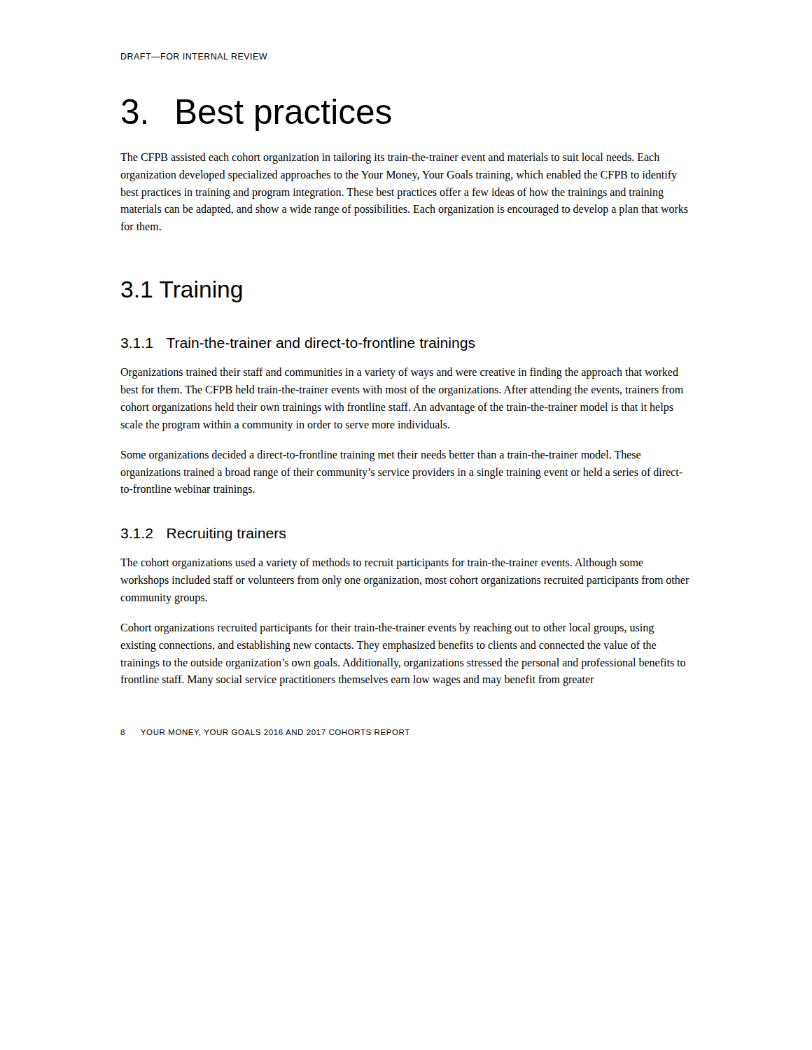DRAFT—FOR INTERNAL REVIEW
3. Best practices
The CFPB assisted each cohort organization in tailoring its train-the-trainer event and materials to suit local needs. Each organization developed specialized approaches to the Your Money, Your Goals training, which enabled the CFPB to identify best practices in training and program integration. These best practices offer a few ideas of how the trainings and training materials can be adapted, and show a wide range of possibilities. Each organization is encouraged to develop a plan that works for them.
3.1 Training
3.1.1 Train-the-trainer and direct-to-frontline trainings
Organizations trained their staff and communities in a variety of ways and were creative in finding the approach that worked best for them. The CFPB held train-the-trainer events with most of the organizations. After attending the events, trainers from cohort organizations held their own trainings with frontline staff. An advantage of the train-the-trainer model is that it helps scale the program within a community in order to serve more individuals.
Some organizations decided a direct-to-frontline training met their needs better than a train-the-trainer model. These organizations trained a broad range of their community’s service providers in a single training event or held a series of direct-to-frontline webinar trainings.
3.1.2 Recruiting trainers
The cohort organizations used a variety of methods to recruit participants for train-the-trainer events. Although some workshops included staff or volunteers from only one organization, most cohort organizations recruited participants from other community groups.
Cohort organizations recruited participants for their train-the-trainer events by reaching out to other local groups, using existing connections, and establishing new contacts. They emphasized benefits to clients and connected the value of the trainings to the outside organization’s own goals. Additionally, organizations stressed the personal and professional benefits to frontline staff. Many social service practitioners themselves earn low wages and may benefit from greater
8 YOUR MONEY, YOUR GOALS 2016 AND 2017 COHORTS REPORT